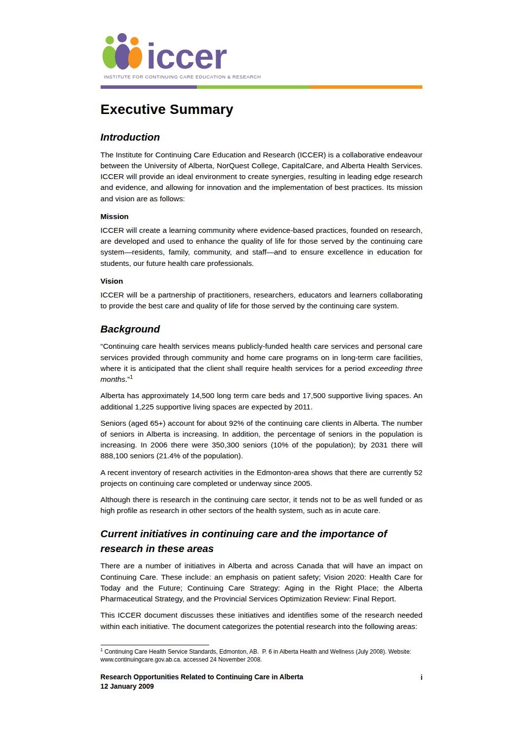iccer
INSTITUTE FOR CONTINUING CARE EDUCATION & RESEARCH
Executive Summary
Introduction
The Institute for Continuing Care Education and Research (ICCER) is a collaborative endeavour between the University of Alberta, NorQuest College, CapitalCare, and Alberta Health Services. ICCER will provide an ideal environment to create synergies, resulting in leading edge research and evidence, and allowing for innovation and the implementation of best practices. Its mission and vision are as follows:
Mission
ICCER will create a learning community where evidence-based practices, founded on research, are developed and used to enhance the quality of life for those served by the continuing care system—residents, family, community, and staff—and to ensure excellence in education for students, our future health care professionals.
Vision
ICCER will be a partnership of practitioners, researchers, educators and learners collaborating to provide the best care and quality of life for those served by the continuing care system.
Background
“Continuing care health services means publicly-funded health care services and personal care services provided through community and home care programs on in long-term care facilities, where it is anticipated that the client shall require health services for a period exceeding three months.”1
Alberta has approximately 14,500 long term care beds and 17,500 supportive living spaces. An additional 1,225 supportive living spaces are expected by 2011.
Seniors (aged 65+) account for about 92% of the continuing care clients in Alberta. The number of seniors in Alberta is increasing. In addition, the percentage of seniors in the population is increasing. In 2006 there were 350,300 seniors (10% of the population); by 2031 there will 888,100 seniors (21.4% of the population).
A recent inventory of research activities in the Edmonton-area shows that there are currently 52 projects on continuing care completed or underway since 2005.
Although there is research in the continuing care sector, it tends not to be as well funded or as high profile as research in other sectors of the health system, such as in acute care.
Current initiatives in continuing care and the importance of research in these areas
There are a number of initiatives in Alberta and across Canada that will have an impact on Continuing Care. These include: an emphasis on patient safety; Vision 2020: Health Care for Today and the Future; Continuing Care Strategy: Aging in the Right Place; the Alberta Pharmaceutical Strategy, and the Provincial Services Optimization Review: Final Report.
This ICCER document discusses these initiatives and identifies some of the research needed within each initiative. The document categorizes the potential research into the following areas:
1 Continuing Care Health Service Standards, Edmonton, AB. P. 6 in Alberta Health and Wellness (July 2008). Website: www.continuingcare.gov.ab.ca. accessed 24 November 2008.
Research Opportunities Related to Continuing Care in Alberta
12 January 2009
i